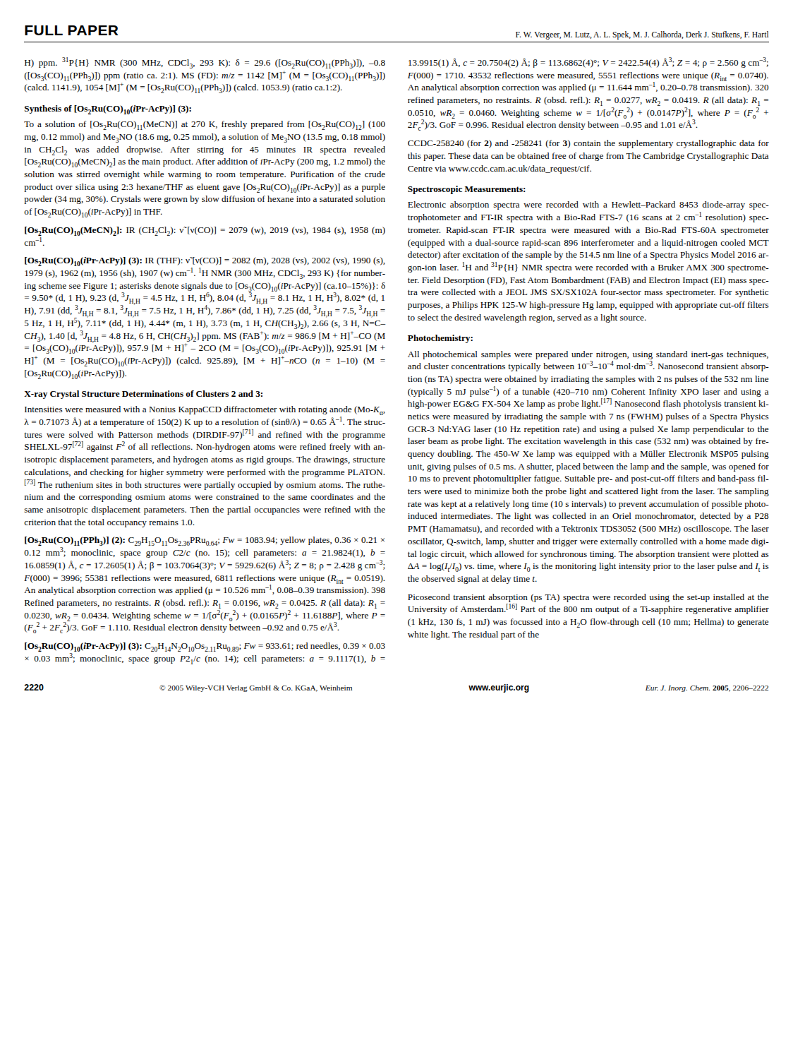FULL PAPER
F. W. Vergeer, M. Lutz, A. L. Spek, M. J. Calhorda, Derk J. Stufkens, F. Hartl
H) ppm. 31P{H} NMR (300 MHz, CDCl3, 293 K): δ = 29.6 ([Os2Ru(CO)11(PPh3)]), –0.8 ([Os3(CO)11(PPh3)]) ppm (ratio ca. 2:1). MS (FD): m/z = 1142 [M]+ (M = [Os3(CO)11(PPh3)]) (calcd. 1141.9), 1054 [M]+ (M = [Os2Ru(CO)11(PPh3)]) (calcd. 1053.9) (ratio ca.1:2).
Synthesis of [Os2Ru(CO)10(i Pr-AcPy)] (3):
To a solution of [Os2Ru(CO)11(MeCN)] at 270 K, freshly prepared from [Os2Ru(CO)12] (100 mg, 0.12 mmol) and Me3NO (18.6 mg, 0.25 mmol), a solution of Me3NO (13.5 mg, 0.18 mmol) in CH2Cl2 was added dropwise. After stirring for 45 minutes IR spectra revealed [Os2Ru(CO)10(MeCN)2] as the main product. After addition of i Pr-AcPy (200 mg, 1.2 mmol) the solution was stirred overnight while warming to room temperature. Purification of the crude product over silica using 2:3 hexane/THF as eluent gave [Os2Ru(CO)10(i Pr-AcPy)] as a purple powder (34 mg, 30%). Crystals were grown by slow diffusion of hexane into a saturated solution of [Os2Ru(CO)10(i Pr-AcPy)] in THF.
[Os2Ru(CO)10(MeCN)2]: IR (CH2Cl2): ν̃ [ν(CO)] = 2079 (w), 2019 (vs), 1984 (s), 1958 (m) cm–1.
[Os2Ru(CO)10(i Pr-AcPy)] (3): IR (THF): ν̃ [ν(CO)] = 2082 (m), 2028 (vs), 2002 (vs), 1990 (s), 1979 (s), 1962 (m), 1956 (sh), 1907 (w) cm–1. 1H NMR (300 MHz, CDCl3, 293 K) {for numbering scheme see Figure 1; asterisks denote signals due to [Os3(CO)10(i Pr-AcPy)] (ca.10–15%)}: δ = 9.50* (d, 1 H), 9.23 (d, 3JH,H = 4.5 Hz, 1 H, H6), 8.04 (d, 3JH,H = 8.1 Hz, 1 H, H3), 8.02* (d, 1 H), 7.91 (dd, 3JH,H = 8.1, 3JH,H = 7.5 Hz, 1 H, H4), 7.86* (dd, 1 H), 7.25 (dd, 3JH,H = 7.5, 3JH,H = 5 Hz, 1 H, H5), 7.11* (dd, 1 H), 4.44* (m, 1 H), 3.73 (m, 1 H, CH(CH3)2), 2.66 (s, 3 H, N=C–CH3), 1.40 [d, 3JH,H = 4.8 Hz, 6 H, CH(CH3)2] ppm. MS (FAB+): m/z = 986.9 [M + H]+–CO (M = [Os3(CO)10(i Pr-AcPy)]), 957.9 [M + H]+ – 2CO (M = [Os3(CO)10(i Pr-AcPy)]), 925.91 [M + H]+ (M = [Os2Ru(CO)10(i Pr-AcPy)]) (calcd. 925.89), [M + H]+–n CO (n = 1–10) (M = [Os2Ru(CO)10(i Pr-AcPy)]).
X-ray Crystal Structure Determinations of Clusters 2 and 3:
Intensities were measured with a Nonius KappaCCD diffractometer with rotating anode (Mo-Kα, λ = 0.71073 Å) at a temperature of 150(2) K up to a resolution of (sinθ/λ) = 0.65 Å–1. The structures were solved with Patterson methods (DIRDIF-97)[71] and refined with the programme SHELXL-97[72] against F2 of all reflections. Non-hydrogen atoms were refined freely with anisotropic displacement parameters, and hydrogen atoms as rigid groups. The drawings, structure calculations, and checking for higher symmetry were performed with the programme PLATON.[73] The ruthenium sites in both structures were partially occupied by osmium atoms. The ruthenium and the corresponding osmium atoms were constrained to the same coordinates and the same anisotropic displacement parameters. Then the partial occupancies were refined with the criterion that the total occupancy remains 1.0.
[Os2Ru(CO)11(PPh3)] (2): C29H15O11Os2.36PRu0.64; Fw = 1083.94; yellow plates, 0.36 × 0.21 × 0.12 mm3; monoclinic, space group C2/c (no. 15); cell parameters: a = 21.9824(1), b = 16.0859(1) Å, c = 17.2605(1) Å; β = 103.7064(3)°; V = 5929.62(6) Å3; Z = 8; ρ = 2.428 g cm–3; F(000) = 3996; 55381 reflections were measured, 6811 reflections were unique (Rint = 0.0519). An analytical absorption correction was applied (μ = 10.526 mm–1, 0.08–0.39 transmission). 398 Refined parameters, no restraints. R (obsd. refl.): R1 = 0.0196, wR2 = 0.0425. R (all data): R1 = 0.0230, wR2 = 0.0434. Weighting scheme w = 1/[σ2(Fo2) + (0.0165P)2 + 11.6188P], where P = (Fo2 + 2Fc2)/3. GoF = 1.110. Residual electron density between –0.92 and 0.75 e/Å3.
[Os2Ru(CO)10(i Pr-AcPy)] (3): C20H14N2O10Os2.11Ru0.89; Fw = 933.61; red needles, 0.39 × 0.03 × 0.03 mm3; monoclinic, space group P21/c (no. 14); cell parameters: a = 9.1117(1), b = 13.9915(1) Å, c = 20.7504(2) Å; β = 113.6862(4)°; V = 2422.54(4) Å3; Z = 4; ρ = 2.560 g cm–3; F(000) = 1710. 43532 reflections were measured, 5551 reflections were unique (Rint = 0.0740). An analytical absorption correction was applied (μ = 11.644 mm–1, 0.20–0.78 transmission). 320 refined parameters, no restraints. R (obsd. refl.): R1 = 0.0277, wR2 = 0.0419. R (all data): R1 = 0.0510, wR2 = 0.0460. Weighting scheme w = 1/[σ2(Fo2) + (0.0147P)2], where P = (Fo2 + 2Fc2)/3. GoF = 0.996. Residual electron density between –0.95 and 1.01 e/Å3.
CCDC-258240 (for 2) and -258241 (for 3) contain the supplementary crystallographic data for this paper. These data can be obtained free of charge from The Cambridge Crystallographic Data Centre via www.ccdc.cam.ac.uk/data_request/cif.
Spectroscopic Measurements:
Electronic absorption spectra were recorded with a Hewlett–Packard 8453 diode-array spectrophotometer and FT-IR spectra with a Bio-Rad FTS-7 (16 scans at 2 cm–1 resolution) spectrometer. Rapid-scan FT-IR spectra were measured with a Bio-Rad FTS-60A spectrometer (equipped with a dual-source rapid-scan 896 interferometer and a liquid-nitrogen cooled MCT detector) after excitation of the sample by the 514.5 nm line of a Spectra Physics Model 2016 argon-ion laser. 1H and 31P{H} NMR spectra were recorded with a Bruker AMX 300 spectrometer. Field Desorption (FD), Fast Atom Bombardment (FAB) and Electron Impact (EI) mass spectra were collected with a JEOL JMS SX/SX102A four-sector mass spectrometer. For synthetic purposes, a Philips HPK 125-W high-pressure Hg lamp, equipped with appropriate cut-off filters to select the desired wavelength region, served as a light source.
Photochemistry:
All photochemical samples were prepared under nitrogen, using standard inert-gas techniques, and cluster concentrations typically between 10–3–10–4 mol·dm–3. Nanosecond transient absorption (ns TA) spectra were obtained by irradiating the samples with 2 ns pulses of the 532 nm line (typically 5 mJ pulse–1) of a tunable (420–710 nm) Coherent Infinity XPO laser and using a high-power EG&G FX-504 Xe lamp as probe light.[17] Nanosecond flash photolysis transient kinetics were measured by irradiating the sample with 7 ns (FWHM) pulses of a Spectra Physics GCR-3 Nd:YAG laser (10 Hz repetition rate) and using a pulsed Xe lamp perpendicular to the laser beam as probe light. The excitation wavelength in this case (532 nm) was obtained by frequency doubling. The 450-W Xe lamp was equipped with a Müller Electronik MSP05 pulsing unit, giving pulses of 0.5 ms. A shutter, placed between the lamp and the sample, was opened for 10 ms to prevent photomultiplier fatigue. Suitable pre- and post-cut-off filters and band-pass filters were used to minimize both the probe light and scattered light from the laser. The sampling rate was kept at a relatively long time (10 s intervals) to prevent accumulation of possible photo-induced intermediates. The light was collected in an Oriel monochromator, detected by a P28 PMT (Hamamatsu), and recorded with a Tektronix TDS3052 (500 MHz) oscilloscope. The laser oscillator, Q-switch, lamp, shutter and trigger were externally controlled with a home made digital logic circuit, which allowed for synchronous timing. The absorption transient were plotted as ΔA = log(It/I0) vs. time, where I0 is the monitoring light intensity prior to the laser pulse and It is the observed signal at delay time t.
Picosecond transient absorption (ps TA) spectra were recorded using the set-up installed at the University of Amsterdam.[16] Part of the 800 nm output of a Ti-sapphire regenerative amplifier (1 kHz, 130 fs, 1 mJ) was focussed into a H2O flow-through cell (10 mm; Hellma) to generate white light. The residual part of the
2220
© 2005 Wiley-VCH Verlag GmbH & Co. KGaA, Weinheim
www.eurjic.org
Eur. J. Inorg. Chem. 2005, 2206–2222